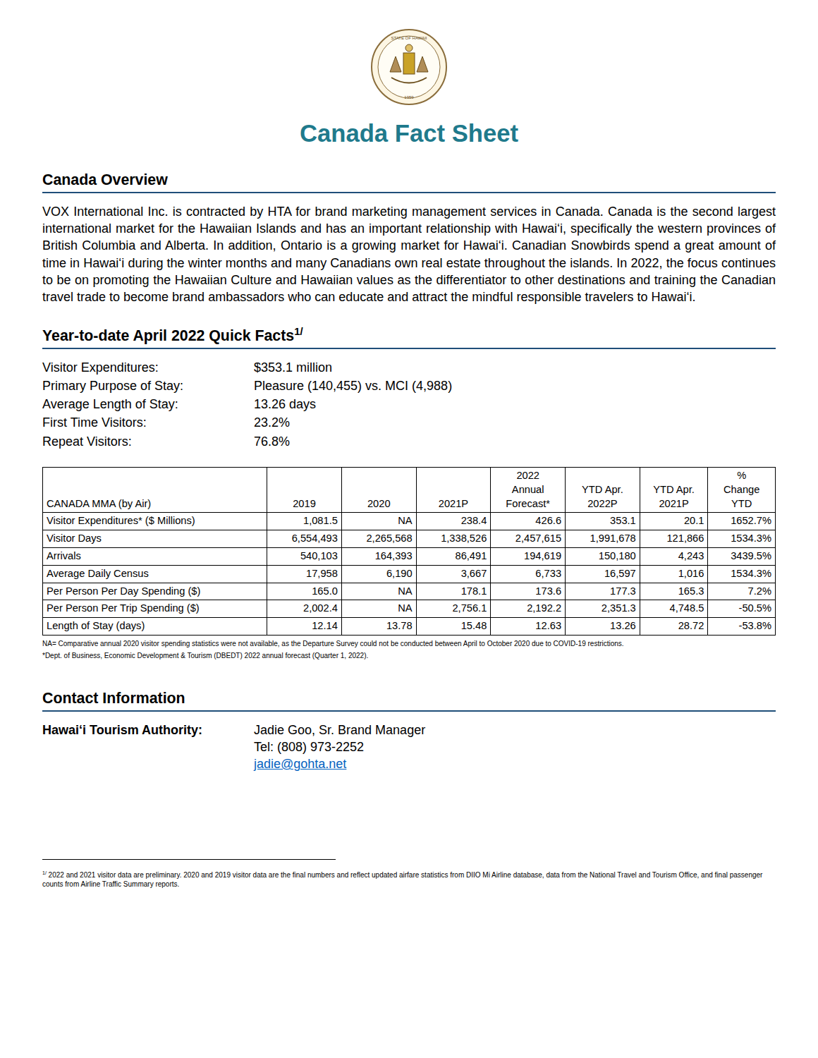STATE OF HAWAII 1959
Canada Fact Sheet
Canada Overview
VOX International Inc. is contracted by HTA for brand marketing management services in Canada. Canada is the second largest international market for the Hawaiian Islands and has an important relationship with Hawaiʻi, specifically the western provinces of British Columbia and Alberta. In addition, Ontario is a growing market for Hawaiʻi. Canadian Snowbirds spend a great amount of time in Hawaiʻi during the winter months and many Canadians own real estate throughout the islands. In 2022, the focus continues to be on promoting the Hawaiian Culture and Hawaiian values as the differentiator to other destinations and training the Canadian travel trade to become brand ambassadors who can educate and attract the mindful responsible travelers to Hawaiʻi.
Year-to-date April 2022 Quick Facts1/
| Visitor Expenditures: | $353.1 million |
| Primary Purpose of Stay: | Pleasure (140,455) vs. MCI (4,988) |
| Average Length of Stay: | 13.26 days |
| First Time Visitors: | 23.2% |
| Repeat Visitors: | 76.8% |
| CANADA MMA (by Air) | 2019 | 2020 | 2021P | 2022 Annual Forecast* | YTD Apr. 2022P | YTD Apr. 2021P | % Change YTD |
| --- | --- | --- | --- | --- | --- | --- | --- |
| Visitor Expenditures* ($ Millions) | 1,081.5 | NA | 238.4 | 426.6 | 353.1 | 20.1 | 1652.7% |
| Visitor Days | 6,554,493 | 2,265,568 | 1,338,526 | 2,457,615 | 1,991,678 | 121,866 | 1534.3% |
| Arrivals | 540,103 | 164,393 | 86,491 | 194,619 | 150,180 | 4,243 | 3439.5% |
| Average Daily Census | 17,958 | 6,190 | 3,667 | 6,733 | 16,597 | 1,016 | 1534.3% |
| Per Person Per Day Spending ($) | 165.0 | NA | 178.1 | 173.6 | 177.3 | 165.3 | 7.2% |
| Per Person Per Trip Spending ($) | 2,002.4 | NA | 2,756.1 | 2,192.2 | 2,351.3 | 4,748.5 | -50.5% |
| Length of Stay (days) | 12.14 | 13.78 | 15.48 | 12.63 | 13.26 | 28.72 | -53.8% |
NA= Comparative annual 2020 visitor spending statistics were not available, as the Departure Survey could not be conducted between April to October 2020 due to COVID-19 restrictions.
*Dept. of Business, Economic Development & Tourism (DBEDT) 2022 annual forecast (Quarter 1, 2022).
Contact Information
| Hawaiʻi Tourism Authority: | Jadie Goo, Sr. Brand Manager Tel: (808) 973-2252 jadie@gohta.net |
1/ 2022 and 2021 visitor data are preliminary. 2020 and 2019 visitor data are the final numbers and reflect updated airfare statistics from DIIO Mi Airline database, data from the National Travel and Tourism Office, and final passenger counts from Airline Traffic Summary reports.